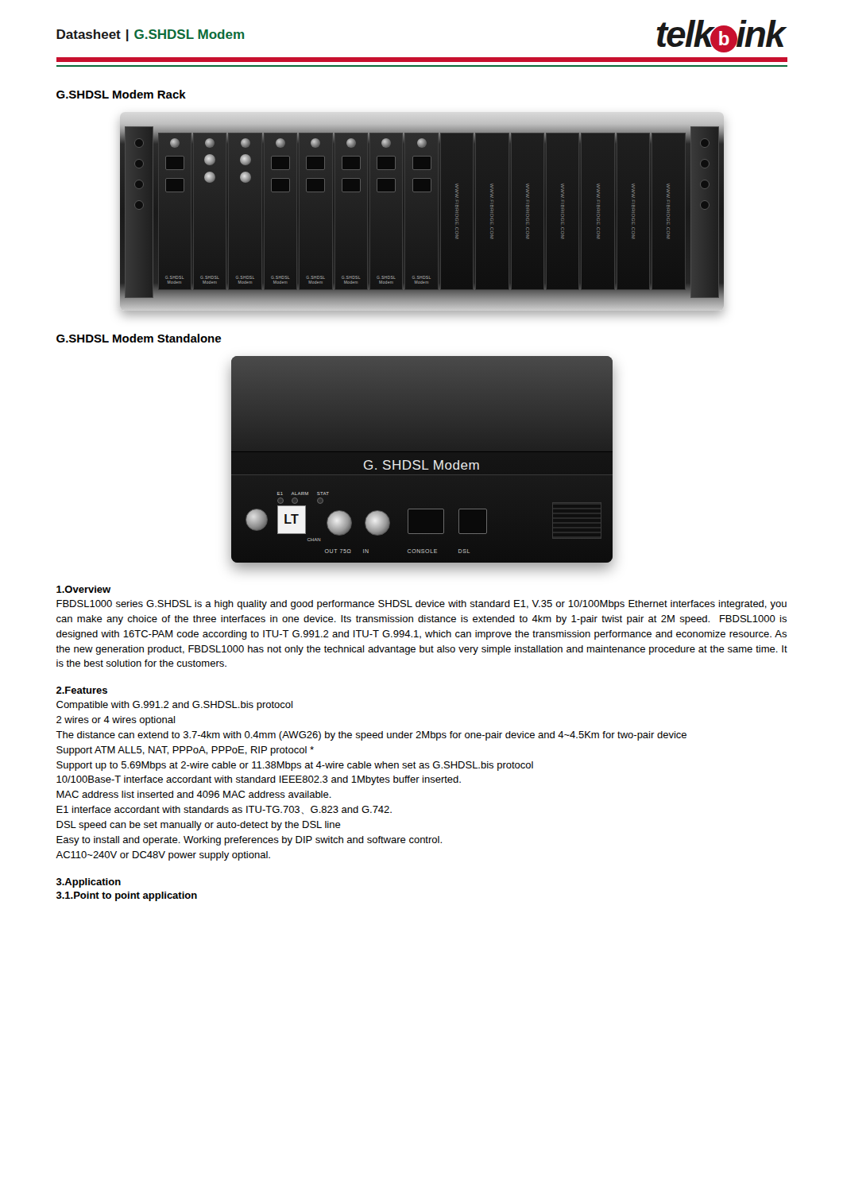Datasheet|G.SHDSL Modem
telkbink
G.SHDSL Modem Rack
G.SHDSL Modem
G.SHDSL Modem
G.SHDSL Modem
G.SHDSL Modem
G.SHDSL Modem
G.SHDSL Modem
G.SHDSL Modem
G.SHDSL Modem
WWW.FIBRIDGE.COM
WWW.FIBRIDGE.COM
WWW.FIBRIDGE.COM
WWW.FIBRIDGE.COM
WWW.FIBRIDGE.COM
WWW.FIBRIDGE.COM
WWW.FIBRIDGE.COM
G.SHDSL Modem Standalone
G. SHDSL Modem
E1
ALARM
STAT
LT
CHAN
OUT 75Ω IN CONSOLE DSL
1.Overview
FBDSL1000 series G.SHDSL is a high quality and good performance SHDSL device with standard E1, V.35 or 10/100Mbps Ethernet interfaces integrated, you can make any choice of the three interfaces in one device. Its transmission distance is extended to 4km by 1-pair twist pair at 2M speed. FBDSL1000 is designed with 16TC-PAM code according to ITU-T G.991.2 and ITU-T G.994.1, which can improve the transmission performance and economize resource. As the new generation product, FBDSL1000 has not only the technical advantage but also very simple installation and maintenance procedure at the same time. It is the best solution for the customers.
2.Features
Compatible with G.991.2 and G.SHDSL.bis protocol
2 wires or 4 wires optional
The distance can extend to 3.7-4km with 0.4mm (AWG26) by the speed under 2Mbps for one-pair device and 4~4.5Km for two-pair device
Support ATM ALL5, NAT, PPPoA, PPPoE, RIP protocol *
Support up to 5.69Mbps at 2-wire cable or 11.38Mbps at 4-wire cable when set as G.SHDSL.bis protocol
10/100Base-T interface accordant with standard IEEE802.3 and 1Mbytes buffer inserted.
MAC address list inserted and 4096 MAC address available.
E1 interface accordant with standards as ITU-TG.703、G.823 and G.742.
DSL speed can be set manually or auto-detect by the DSL line
Easy to install and operate. Working preferences by DIP switch and software control.
AC110~240V or DC48V power supply optional.
3.Application
3.1.Point to point application